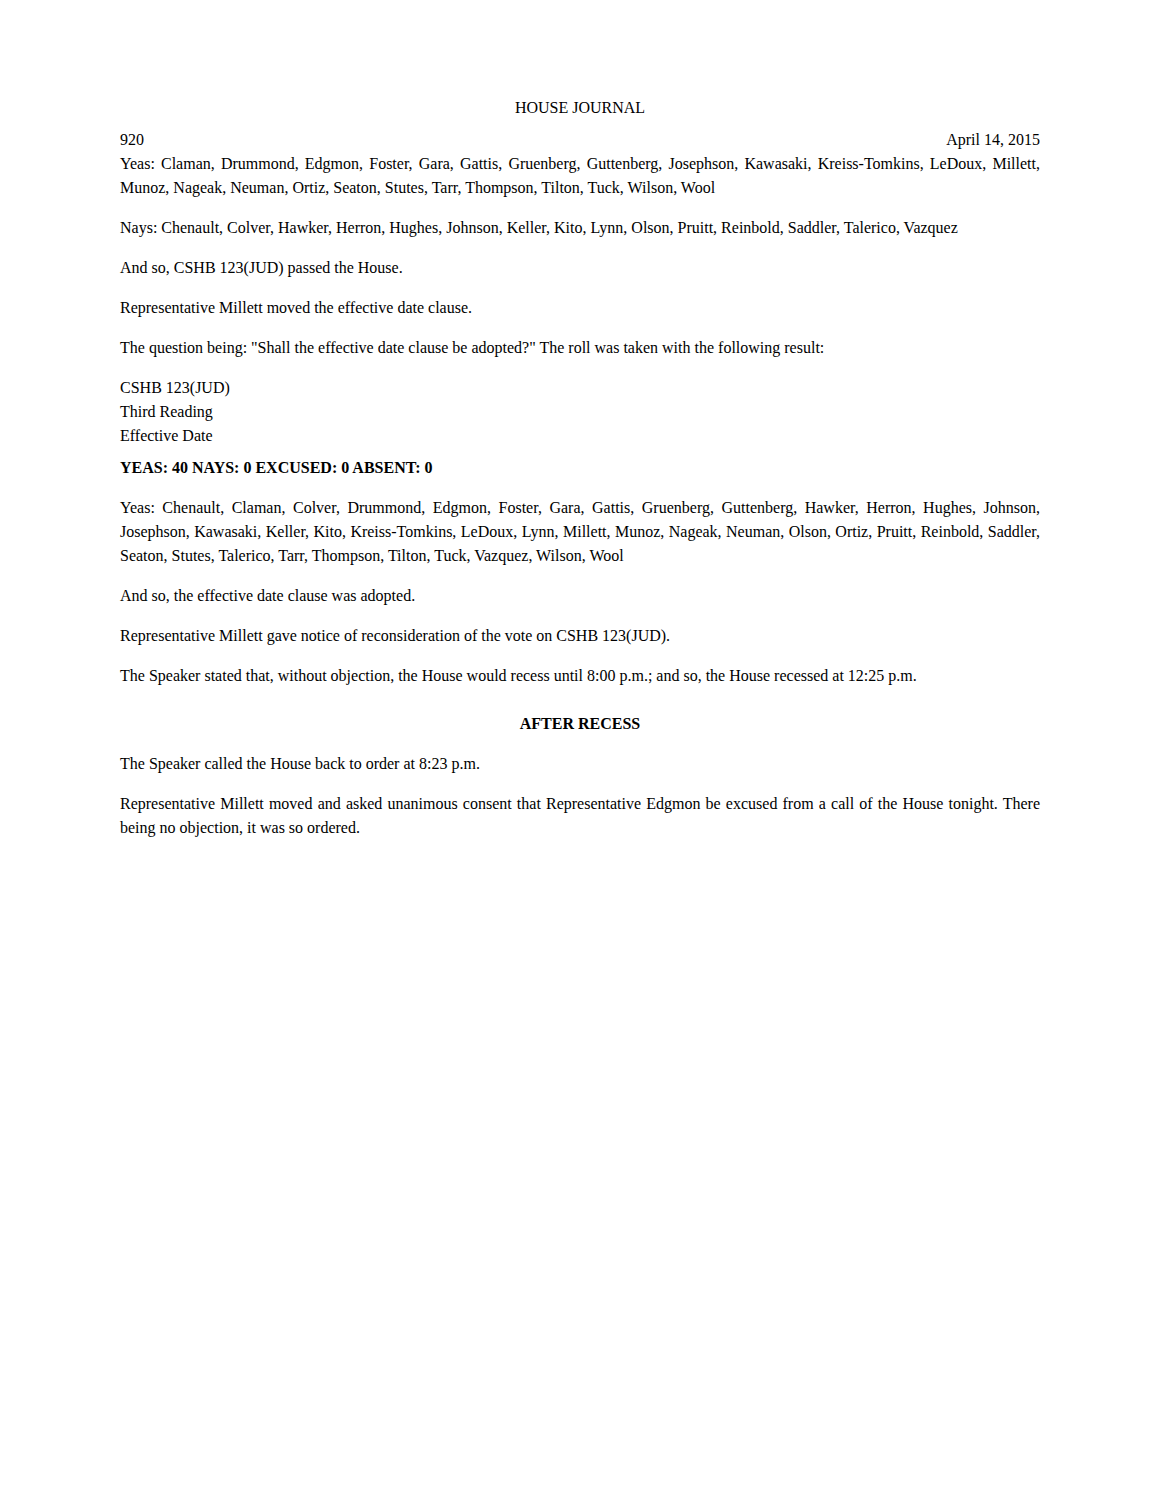HOUSE JOURNAL
920 April 14, 2015
Yeas: Claman, Drummond, Edgmon, Foster, Gara, Gattis, Gruenberg, Guttenberg, Josephson, Kawasaki, Kreiss-Tomkins, LeDoux, Millett, Munoz, Nageak, Neuman, Ortiz, Seaton, Stutes, Tarr, Thompson, Tilton, Tuck, Wilson, Wool
Nays: Chenault, Colver, Hawker, Herron, Hughes, Johnson, Keller, Kito, Lynn, Olson, Pruitt, Reinbold, Saddler, Talerico, Vazquez
And so, CSHB 123(JUD) passed the House.
Representative Millett moved the effective date clause.
The question being: "Shall the effective date clause be adopted?" The roll was taken with the following result:
CSHB 123(JUD)
Third Reading
Effective Date
YEAS: 40 NAYS: 0 EXCUSED: 0 ABSENT: 0
Yeas: Chenault, Claman, Colver, Drummond, Edgmon, Foster, Gara, Gattis, Gruenberg, Guttenberg, Hawker, Herron, Hughes, Johnson, Josephson, Kawasaki, Keller, Kito, Kreiss-Tomkins, LeDoux, Lynn, Millett, Munoz, Nageak, Neuman, Olson, Ortiz, Pruitt, Reinbold, Saddler, Seaton, Stutes, Talerico, Tarr, Thompson, Tilton, Tuck, Vazquez, Wilson, Wool
And so, the effective date clause was adopted.
Representative Millett gave notice of reconsideration of the vote on CSHB 123(JUD).
The Speaker stated that, without objection, the House would recess until 8:00 p.m.; and so, the House recessed at 12:25 p.m.
AFTER RECESS
The Speaker called the House back to order at 8:23 p.m.
Representative Millett moved and asked unanimous consent that Representative Edgmon be excused from a call of the House tonight. There being no objection, it was so ordered.